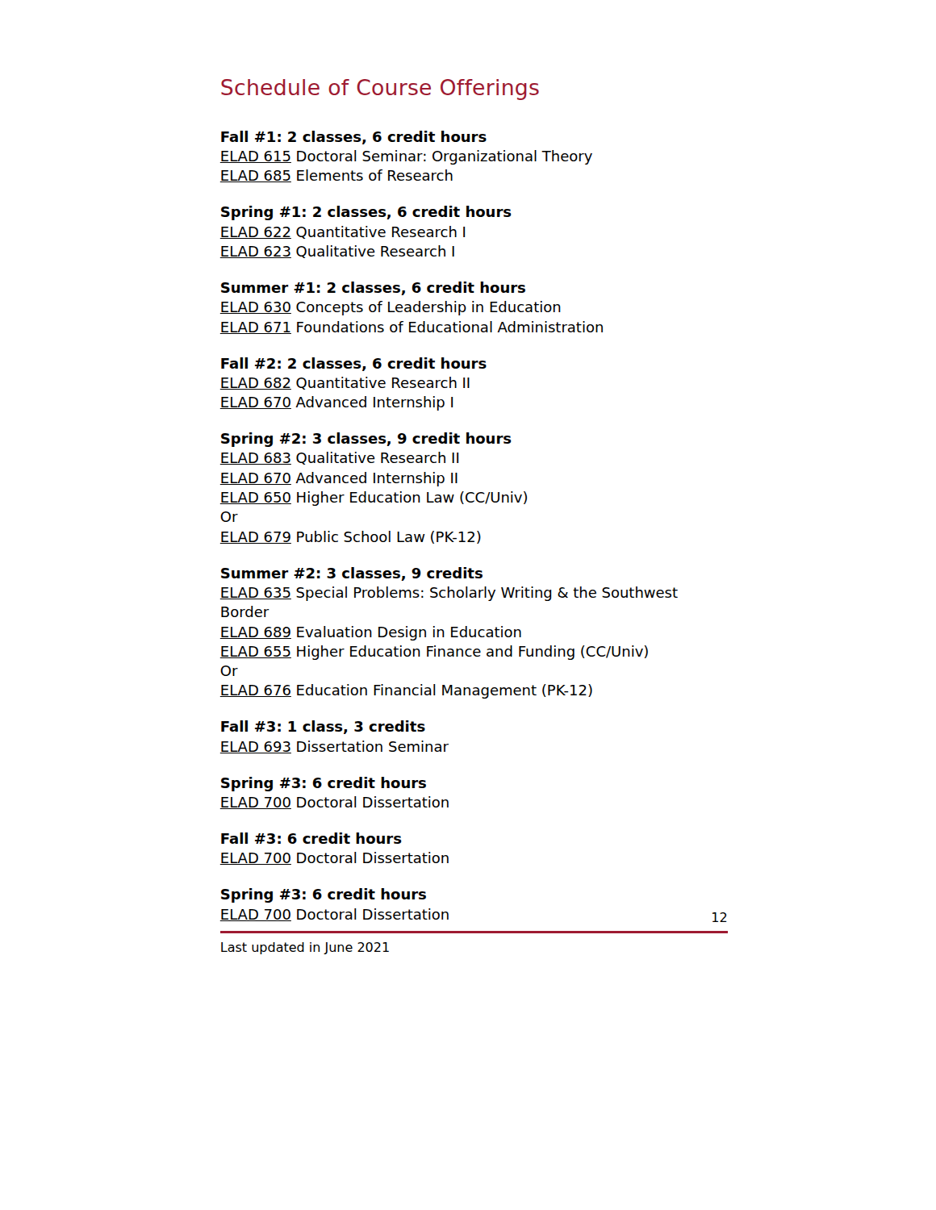Schedule of Course Offerings
Fall #1: 2 classes, 6 credit hours
ELAD 615 Doctoral Seminar: Organizational Theory
ELAD 685 Elements of Research
Spring #1: 2 classes, 6 credit hours
ELAD 622 Quantitative Research I
ELAD 623 Qualitative Research I
Summer #1: 2 classes, 6 credit hours
ELAD 630 Concepts of Leadership in Education
ELAD 671 Foundations of Educational Administration
Fall #2: 2 classes, 6 credit hours
ELAD 682 Quantitative Research II
ELAD 670 Advanced Internship I
Spring #2: 3 classes, 9 credit hours
ELAD 683 Qualitative Research II
ELAD 670 Advanced Internship II
ELAD 650 Higher Education Law (CC/Univ)
Or
ELAD 679 Public School Law (PK-12)
Summer #2: 3 classes, 9 credits
ELAD 635 Special Problems: Scholarly Writing & the Southwest Border
ELAD 689 Evaluation Design in Education
ELAD 655 Higher Education Finance and Funding (CC/Univ)
Or
ELAD 676 Education Financial Management (PK-12)
Fall #3: 1 class, 3 credits
ELAD 693 Dissertation Seminar
Spring #3: 6 credit hours
ELAD 700 Doctoral Dissertation
Fall #3: 6 credit hours
ELAD 700 Doctoral Dissertation
Spring #3: 6 credit hours
ELAD 700 Doctoral Dissertation
12
Last updated in June 2021